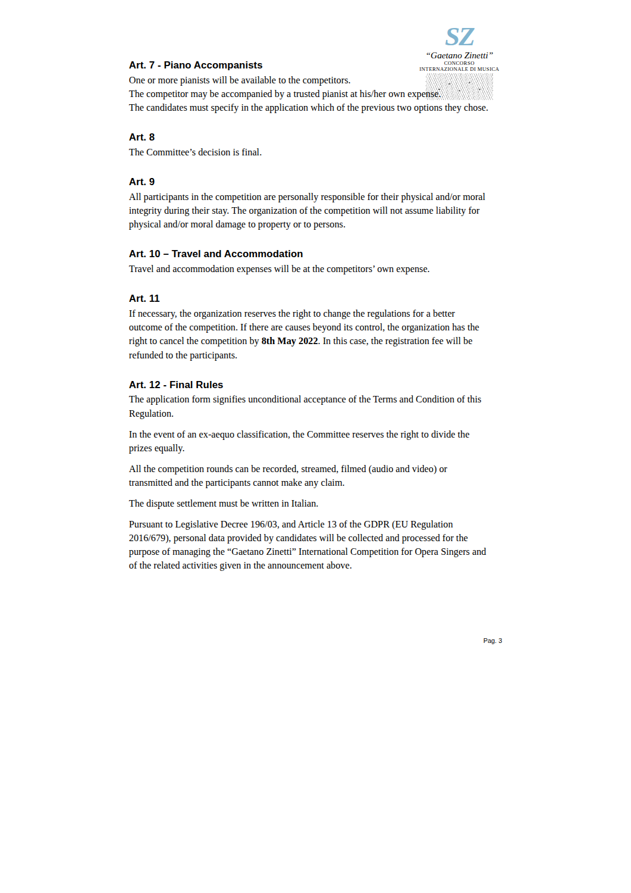SZ
“Gaetano Zinetti”
CONCORSO
INTERNAZIONALE DI MUSICA
Art. 7 - Piano Accompanists
One or more pianists will be available to the competitors.
The competitor may be accompanied by a trusted pianist at his/her own expense.
The candidates must specify in the application which of the previous two options they chose.
Art. 8
The Committee’s decision is final.
Art. 9
All participants in the competition are personally responsible for their physical and/or moral integrity during their stay. The organization of the competition will not assume liability for physical and/or moral damage to property or to persons.
Art. 10 – Travel and Accommodation
Travel and accommodation expenses will be at the competitors’ own expense.
Art. 11
If necessary, the organization reserves the right to change the regulations for a better outcome of the competition. If there are causes beyond its control, the organization has the right to cancel the competition by 8th May 2022. In this case, the registration fee will be refunded to the participants.
Art. 12 - Final Rules
The application form signifies unconditional acceptance of the Terms and Condition of this Regulation.
In the event of an ex-aequo classification, the Committee reserves the right to divide the prizes equally.
All the competition rounds can be recorded, streamed, filmed (audio and video) or transmitted and the participants cannot make any claim.
The dispute settlement must be written in Italian.
Pursuant to Legislative Decree 196/03, and Article 13 of the GDPR (EU Regulation 2016/679), personal data provided by candidates will be collected and processed for the purpose of managing the “Gaetano Zinetti” International Competition for Opera Singers and of the related activities given in the announcement above.
Pag. 3